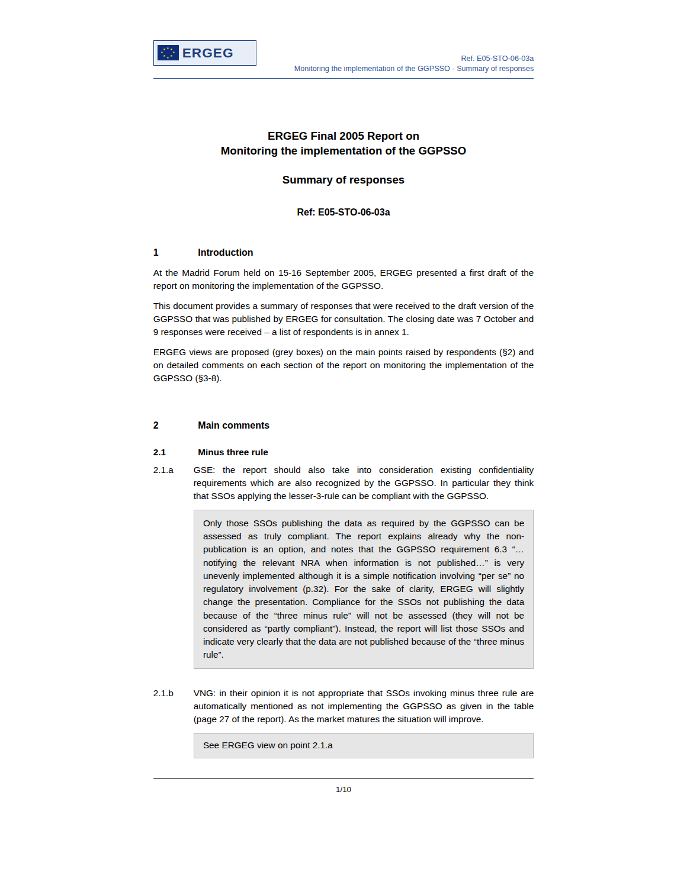★ ★ ★ ★ ★ ★ ★ ★
ERGEG
Ref. E05-STO-06-03a
Monitoring the implementation of the GGPSSO - Summary of responses
ERGEG Final 2005 Report on
Monitoring the implementation of the GGPSSO
Summary of responses
Ref: E05-STO-06-03a
1 Introduction
At the Madrid Forum held on 15-16 September 2005, ERGEG presented a first draft of the report on monitoring the implementation of the GGPSSO.
This document provides a summary of responses that were received to the draft version of the GGPSSO that was published by ERGEG for consultation. The closing date was 7 October and 9 responses were received – a list of respondents is in annex 1.
ERGEG views are proposed (grey boxes) on the main points raised by respondents (§2) and on detailed comments on each section of the report on monitoring the implementation of the GGPSSO (§3-8).
2 Main comments
2.1 Minus three rule
2.1.a
GSE: the report should also take into consideration existing confidentiality requirements which are also recognized by the GGPSSO. In particular they think that SSOs applying the lesser-3-rule can be compliant with the GGPSSO.
Only those SSOs publishing the data as required by the GGPSSO can be assessed as truly compliant. The report explains already why the non-publication is an option, and notes that the GGPSSO requirement 6.3 “…notifying the relevant NRA when information is not published…” is very unevenly implemented although it is a simple notification involving “per se” no regulatory involvement (p.32). For the sake of clarity, ERGEG will slightly change the presentation. Compliance for the SSOs not publishing the data because of the “three minus rule” will not be assessed (they will not be considered as “partly compliant”). Instead, the report will list those SSOs and indicate very clearly that the data are not published because of the “three minus rule”.
2.1.b
VNG: in their opinion it is not appropriate that SSOs invoking minus three rule are automatically mentioned as not implementing the GGPSSO as given in the table (page 27 of the report). As the market matures the situation will improve.
See ERGEG view on point 2.1.a
1/10